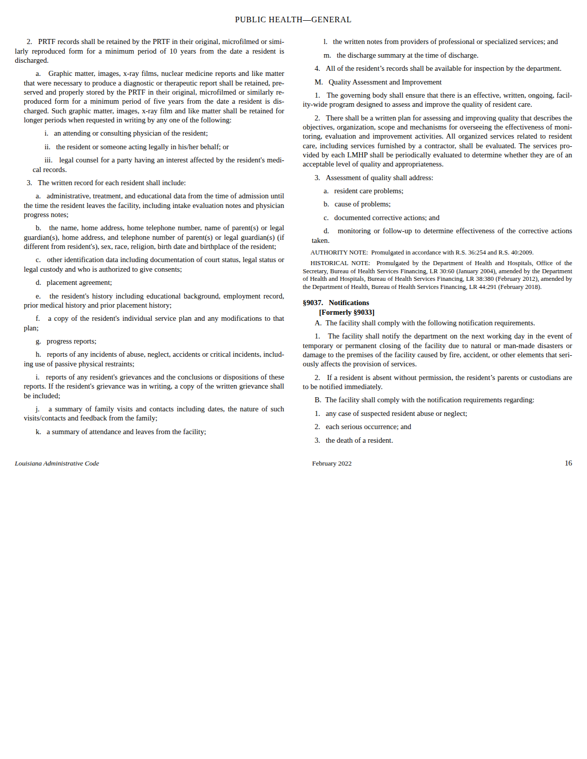PUBLIC HEALTH—GENERAL
2. PRTF records shall be retained by the PRTF in their original, microfilmed or similarly reproduced form for a minimum period of 10 years from the date a resident is discharged.
a. Graphic matter, images, x-ray films, nuclear medicine reports and like matter that were necessary to produce a diagnostic or therapeutic report shall be retained, preserved and properly stored by the PRTF in their original, microfilmed or similarly reproduced form for a minimum period of five years from the date a resident is discharged. Such graphic matter, images, x-ray film and like matter shall be retained for longer periods when requested in writing by any one of the following:
i. an attending or consulting physician of the resident;
ii. the resident or someone acting legally in his/her behalf; or
iii. legal counsel for a party having an interest affected by the resident's medical records.
3. The written record for each resident shall include:
a. administrative, treatment, and educational data from the time of admission until the time the resident leaves the facility, including intake evaluation notes and physician progress notes;
b. the name, home address, home telephone number, name of parent(s) or legal guardian(s), home address, and telephone number of parent(s) or legal guardian(s) (if different from resident's), sex, race, religion, birth date and birthplace of the resident;
c. other identification data including documentation of court status, legal status or legal custody and who is authorized to give consents;
d. placement agreement;
e. the resident's history including educational background, employment record, prior medical history and prior placement history;
f. a copy of the resident's individual service plan and any modifications to that plan;
g. progress reports;
h. reports of any incidents of abuse, neglect, accidents or critical incidents, including use of passive physical restraints;
i. reports of any resident's grievances and the conclusions or dispositions of these reports. If the resident's grievance was in writing, a copy of the written grievance shall be included;
j. a summary of family visits and contacts including dates, the nature of such visits/contacts and feedback from the family;
k. a summary of attendance and leaves from the facility;
l. the written notes from providers of professional or specialized services; and
m. the discharge summary at the time of discharge.
4. All of the resident’s records shall be available for inspection by the department.
M. Quality Assessment and Improvement
1. The governing body shall ensure that there is an effective, written, ongoing, facility-wide program designed to assess and improve the quality of resident care.
2. There shall be a written plan for assessing and improving quality that describes the objectives, organization, scope and mechanisms for overseeing the effectiveness of monitoring, evaluation and improvement activities. All organized services related to resident care, including services furnished by a contractor, shall be evaluated. The services provided by each LMHP shall be periodically evaluated to determine whether they are of an acceptable level of quality and appropriateness.
3. Assessment of quality shall address:
a. resident care problems;
b. cause of problems;
c. documented corrective actions; and
d. monitoring or follow-up to determine effectiveness of the corrective actions taken.
AUTHORITY NOTE: Promulgated in accordance with R.S. 36:254 and R.S. 40:2009.
HISTORICAL NOTE: Promulgated by the Department of Health and Hospitals, Office of the Secretary, Bureau of Health Services Financing, LR 30:60 (January 2004), amended by the Department of Health and Hospitals, Bureau of Health Services Financing, LR 38:380 (February 2012), amended by the Department of Health, Bureau of Health Services Financing, LR 44:291 (February 2018).
§9037. Notifications[Formerly §9033]
A. The facility shall comply with the following notification requirements.
1. The facility shall notify the department on the next working day in the event of temporary or permanent closing of the facility due to natural or man-made disasters or damage to the premises of the facility caused by fire, accident, or other elements that seriously affects the provision of services.
2. If a resident is absent without permission, the resident’s parents or custodians are to be notified immediately.
B. The facility shall comply with the notification requirements regarding:
1. any case of suspected resident abuse or neglect;
2. each serious occurrence; and
3. the death of a resident.
Louisiana Administrative Code
February 2022
16